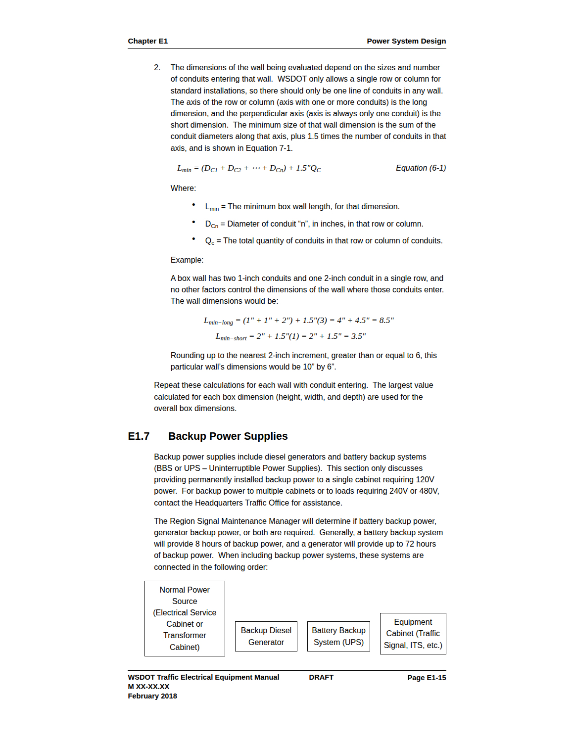Chapter E1
Power System Design
2. The dimensions of the wall being evaluated depend on the sizes and number of conduits entering that wall. WSDOT only allows a single row or column for standard installations, so there should only be one line of conduits in any wall. The axis of the row or column (axis with one or more conduits) is the long dimension, and the perpendicular axis (axis is always only one conduit) is the short dimension. The minimum size of that wall dimension is the sum of the conduit diameters along that axis, plus 1.5 times the number of conduits in that axis, and is shown in Equation 7-1.
Lmin = (DC1 + DC2 + ⋯ + DCn) + 1.5"QC
Equation (6-1)
Where:
Lmin = The minimum box wall length, for that dimension.
DCn = Diameter of conduit “n”, in inches, in that row or column.
Qc = The total quantity of conduits in that row or column of conduits.
Example:
A box wall has two 1-inch conduits and one 2-inch conduit in a single row, and no other factors control the dimensions of the wall where those conduits enter. The wall dimensions would be:
Lmin−long = (1" + 1" + 2") + 1.5"(3) = 4" + 4.5" = 8.5"
Lmin−short = 2" + 1.5"(1) = 2" + 1.5" = 3.5"
Rounding up to the nearest 2-inch increment, greater than or equal to 6, this particular wall’s dimensions would be 10” by 6”.
Repeat these calculations for each wall with conduit entering. The largest value calculated for each box dimension (height, width, and depth) are used for the overall box dimensions.
E1.7 Backup Power Supplies
Backup power supplies include diesel generators and battery backup systems (BBS or UPS – Uninterruptible Power Supplies). This section only discusses providing permanently installed backup power to a single cabinet requiring 120V power. For backup power to multiple cabinets or to loads requiring 240V or 480V, contact the Headquarters Traffic Office for assistance.
The Region Signal Maintenance Manager will determine if battery backup power, generator backup power, or both are required. Generally, a battery backup system will provide 8 hours of backup power, and a generator will provide up to 72 hours of backup power. When including backup power systems, these systems are connected in the following order:
Normal Power Source
(Electrical Service Cabinet or Transformer Cabinet)
Backup Diesel Generator
Battery Backup System (UPS)
Equipment Cabinet (Traffic Signal, ITS, etc.)
WSDOT Traffic Electrical Equipment ManualDRAFT
M XX-XX.XX
February 2018
Page E1-15